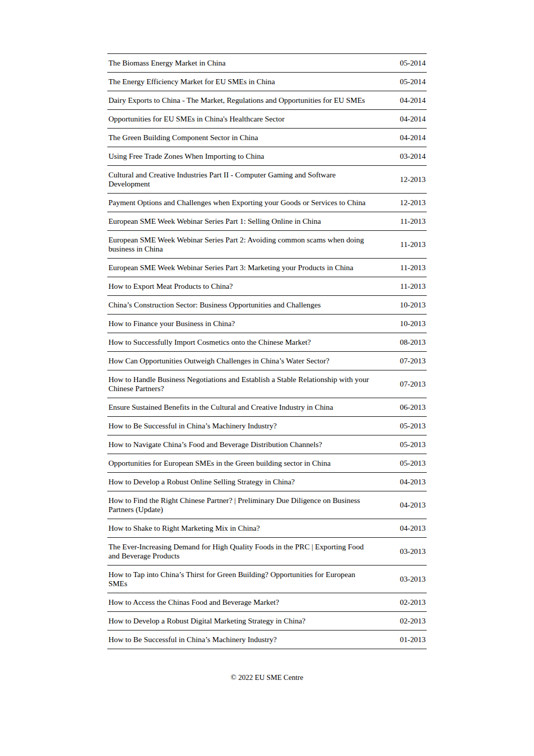| The Biomass Energy Market in China | 05-2014 |
| The Energy Efficiency Market for EU SMEs in China | 05-2014 |
| Dairy Exports to China - The Market, Regulations and Opportunities for EU SMEs | 04-2014 |
| Opportunities for EU SMEs in China's Healthcare Sector | 04-2014 |
| The Green Building Component Sector in China | 04-2014 |
| Using Free Trade Zones When Importing to China | 03-2014 |
| Cultural and Creative Industries Part II - Computer Gaming and Software Development | 12-2013 |
| Payment Options and Challenges when Exporting your Goods or Services to China | 12-2013 |
| European SME Week Webinar Series Part 1: Selling Online in China | 11-2013 |
| European SME Week Webinar Series Part 2: Avoiding common scams when doing business in China | 11-2013 |
| European SME Week Webinar Series Part 3: Marketing your Products in China | 11-2013 |
| How to Export Meat Products to China? | 11-2013 |
| China’s Construction Sector: Business Opportunities and Challenges | 10-2013 |
| How to Finance your Business in China? | 10-2013 |
| How to Successfully Import Cosmetics onto the Chinese Market? | 08-2013 |
| How Can Opportunities Outweigh Challenges in China’s Water Sector? | 07-2013 |
| How to Handle Business Negotiations and Establish a Stable Relationship with your Chinese Partners? | 07-2013 |
| Ensure Sustained Benefits in the Cultural and Creative Industry in China | 06-2013 |
| How to Be Successful in China’s Machinery Industry? | 05-2013 |
| How to Navigate China’s Food and Beverage Distribution Channels? | 05-2013 |
| Opportunities for European SMEs in the Green building sector in China | 05-2013 |
| How to Develop a Robust Online Selling Strategy in China? | 04-2013 |
| How to Find the Right Chinese Partner? / Preliminary Due Diligence on Business Partners (Update) | 04-2013 |
| How to Shake to Right Marketing Mix in China? | 04-2013 |
| The Ever-Increasing Demand for High Quality Foods in the PRC / Exporting Food and Beverage Products | 03-2013 |
| How to Tap into China’s Thirst for Green Building? Opportunities for European SMEs | 03-2013 |
| How to Access the Chinas Food and Beverage Market? | 02-2013 |
| How to Develop a Robust Digital Marketing Strategy in China? | 02-2013 |
| How to Be Successful in China’s Machinery Industry? | 01-2013 |
© 2022 EU SME Centre